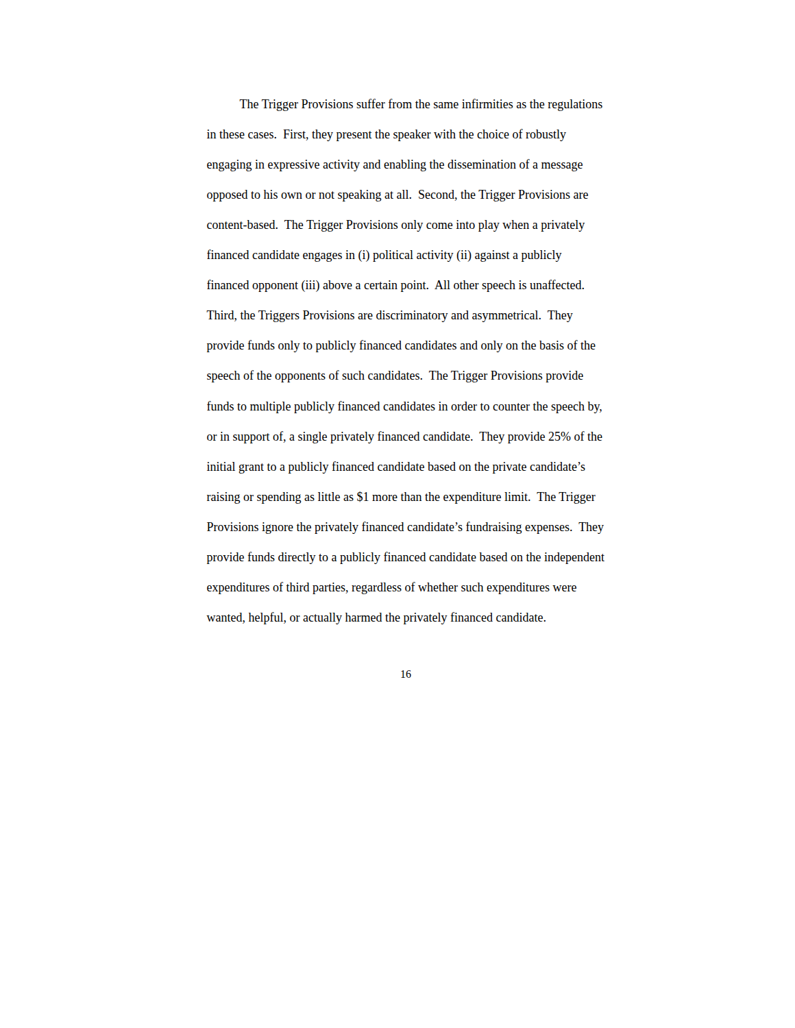The Trigger Provisions suffer from the same infirmities as the regulations in these cases. First, they present the speaker with the choice of robustly engaging in expressive activity and enabling the dissemination of a message opposed to his own or not speaking at all. Second, the Trigger Provisions are content-based. The Trigger Provisions only come into play when a privately financed candidate engages in (i) political activity (ii) against a publicly financed opponent (iii) above a certain point. All other speech is unaffected. Third, the Triggers Provisions are discriminatory and asymmetrical. They provide funds only to publicly financed candidates and only on the basis of the speech of the opponents of such candidates. The Trigger Provisions provide funds to multiple publicly financed candidates in order to counter the speech by, or in support of, a single privately financed candidate. They provide 25% of the initial grant to a publicly financed candidate based on the private candidate’s raising or spending as little as $1 more than the expenditure limit. The Trigger Provisions ignore the privately financed candidate’s fundraising expenses. They provide funds directly to a publicly financed candidate based on the independent expenditures of third parties, regardless of whether such expenditures were wanted, helpful, or actually harmed the privately financed candidate.
16